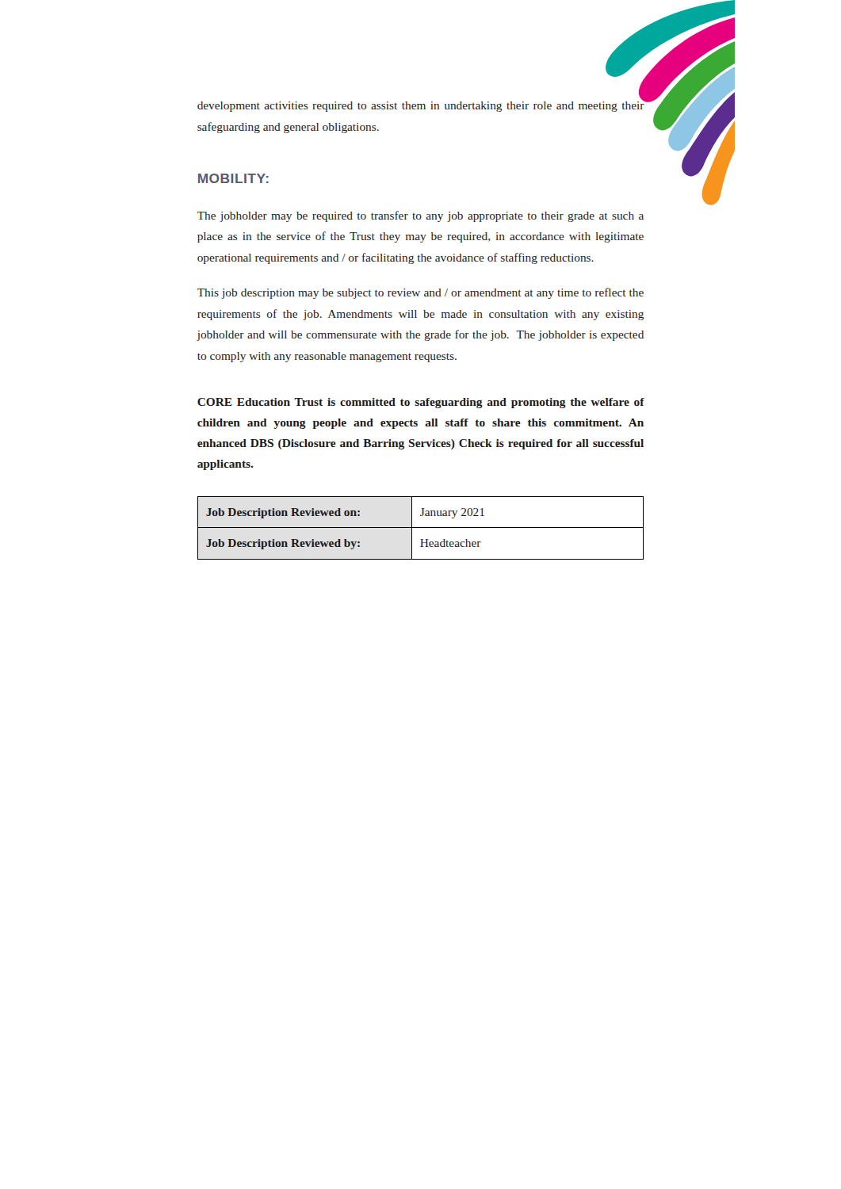development activities required to assist them in undertaking their role and meeting their safeguarding and general obligations.
Mobility:
The jobholder may be required to transfer to any job appropriate to their grade at such a place as in the service of the Trust they may be required, in accordance with legitimate operational requirements and / or facilitating the avoidance of staffing reductions.
This job description may be subject to review and / or amendment at any time to reflect the requirements of the job. Amendments will be made in consultation with any existing jobholder and will be commensurate with the grade for the job. The jobholder is expected to comply with any reasonable management requests.
CORE Education Trust is committed to safeguarding and promoting the welfare of children and young people and expects all staff to share this commitment. An enhanced DBS (Disclosure and Barring Services) Check is required for all successful applicants.
| Job Description Reviewed on: | January 2021 |
| Job Description Reviewed by: | Headteacher |